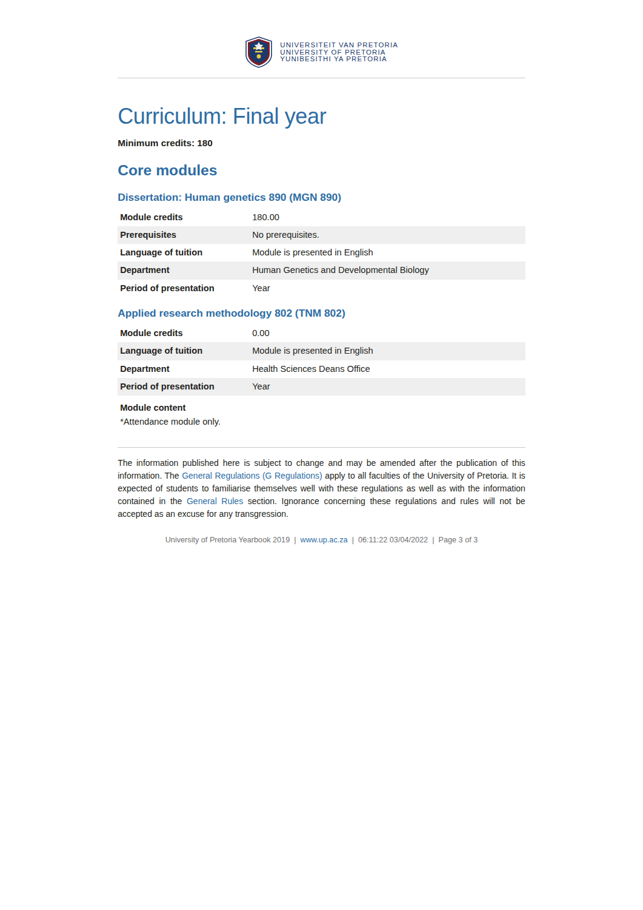Universiteit van Pretoria University of Pretoria Yunibesithi ya Pretoria
Curriculum: Final year
Minimum credits: 180
Core modules
Dissertation: Human genetics 890 (MGN 890)
| Module credits | 180.00 |
| Prerequisites | No prerequisites. |
| Language of tuition | Module is presented in English |
| Department | Human Genetics and Developmental Biology |
| Period of presentation | Year |
Applied research methodology 802 (TNM 802)
| Module credits | 0.00 |
| Language of tuition | Module is presented in English |
| Department | Health Sciences Deans Office |
| Period of presentation | Year |
Module content
*Attendance module only.
The information published here is subject to change and may be amended after the publication of this information. The General Regulations (G Regulations) apply to all faculties of the University of Pretoria. It is expected of students to familiarise themselves well with these regulations as well as with the information contained in the General Rules section. Ignorance concerning these regulations and rules will not be accepted as an excuse for any transgression.
University of Pretoria Yearbook 2019 | www.up.ac.za | 06:11:22 03/04/2022 | Page 3 of 3